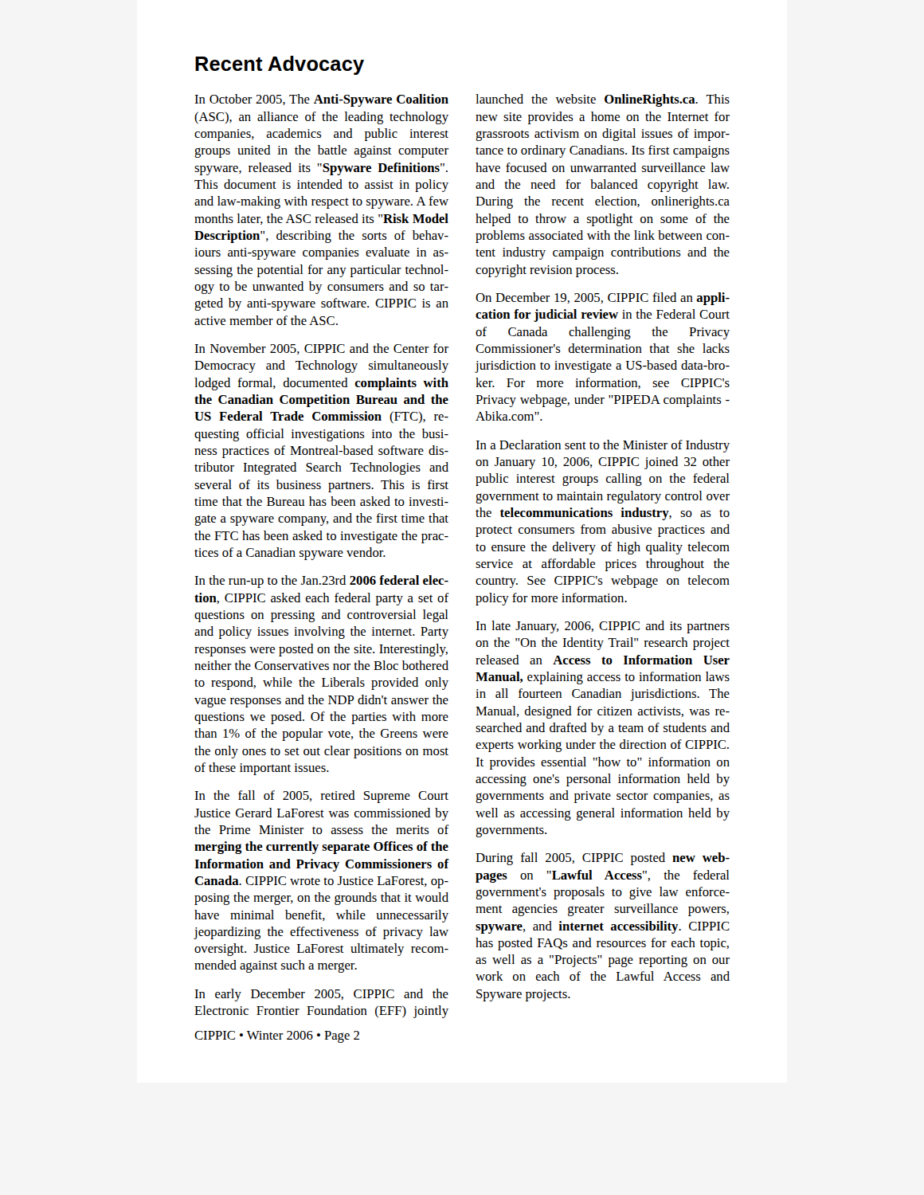Recent Advocacy
In October 2005, The Anti-Spyware Coalition (ASC), an alliance of the leading technology companies, academics and public interest groups united in the battle against computer spyware, released its "Spyware Definitions". This document is intended to assist in policy and law-making with respect to spyware. A few months later, the ASC released its "Risk Model Description", describing the sorts of behaviours anti-spyware companies evaluate in assessing the potential for any particular technology to be unwanted by consumers and so targeted by anti-spyware software. CIPPIC is an active member of the ASC.
In November 2005, CIPPIC and the Center for Democracy and Technology simultaneously lodged formal, documented complaints with the Canadian Competition Bureau and the US Federal Trade Commission (FTC), requesting official investigations into the business practices of Montreal-based software distributor Integrated Search Technologies and several of its business partners. This is first time that the Bureau has been asked to investigate a spyware company, and the first time that the FTC has been asked to investigate the practices of a Canadian spyware vendor.
In the run-up to the Jan.23rd 2006 federal election, CIPPIC asked each federal party a set of questions on pressing and controversial legal and policy issues involving the internet. Party responses were posted on the site. Interestingly, neither the Conservatives nor the Bloc bothered to respond, while the Liberals provided only vague responses and the NDP didn't answer the questions we posed. Of the parties with more than 1% of the popular vote, the Greens were the only ones to set out clear positions on most of these important issues.
In the fall of 2005, retired Supreme Court Justice Gerard LaForest was commissioned by the Prime Minister to assess the merits of merging the currently separate Offices of the Information and Privacy Commissioners of Canada. CIPPIC wrote to Justice LaForest, opposing the merger, on the grounds that it would have minimal benefit, while unnecessarily jeopardizing the effectiveness of privacy law oversight. Justice LaForest ultimately recommended against such a merger.
In early December 2005, CIPPIC and the Electronic Frontier Foundation (EFF) jointly launched the website OnlineRights.ca. This new site provides a home on the Internet for grassroots activism on digital issues of importance to ordinary Canadians. Its first campaigns have focused on unwarranted surveillance law and the need for balanced copyright law. During the recent election, onlinerights.ca helped to throw a spotlight on some of the problems associated with the link between content industry campaign contributions and the copyright revision process.
On December 19, 2005, CIPPIC filed an application for judicial review in the Federal Court of Canada challenging the Privacy Commissioner's determination that she lacks jurisdiction to investigate a US-based data-broker. For more information, see CIPPIC's Privacy webpage, under "PIPEDA complaints - Abika.com".
In a Declaration sent to the Minister of Industry on January 10, 2006, CIPPIC joined 32 other public interest groups calling on the federal government to maintain regulatory control over the telecommunications industry, so as to protect consumers from abusive practices and to ensure the delivery of high quality telecom service at affordable prices throughout the country. See CIPPIC's webpage on telecom policy for more information.
In late January, 2006, CIPPIC and its partners on the "On the Identity Trail" research project released an Access to Information User Manual, explaining access to information laws in all fourteen Canadian jurisdictions. The Manual, designed for citizen activists, was researched and drafted by a team of students and experts working under the direction of CIPPIC. It provides essential "how to" information on accessing one's personal information held by governments and private sector companies, as well as accessing general information held by governments.
During fall 2005, CIPPIC posted new webpages on "Lawful Access", the federal government's proposals to give law enforcement agencies greater surveillance powers, spyware, and internet accessibility. CIPPIC has posted FAQs and resources for each topic, as well as a "Projects" page reporting on our work on each of the Lawful Access and Spyware projects.
CIPPIC • Winter 2006 • Page 2